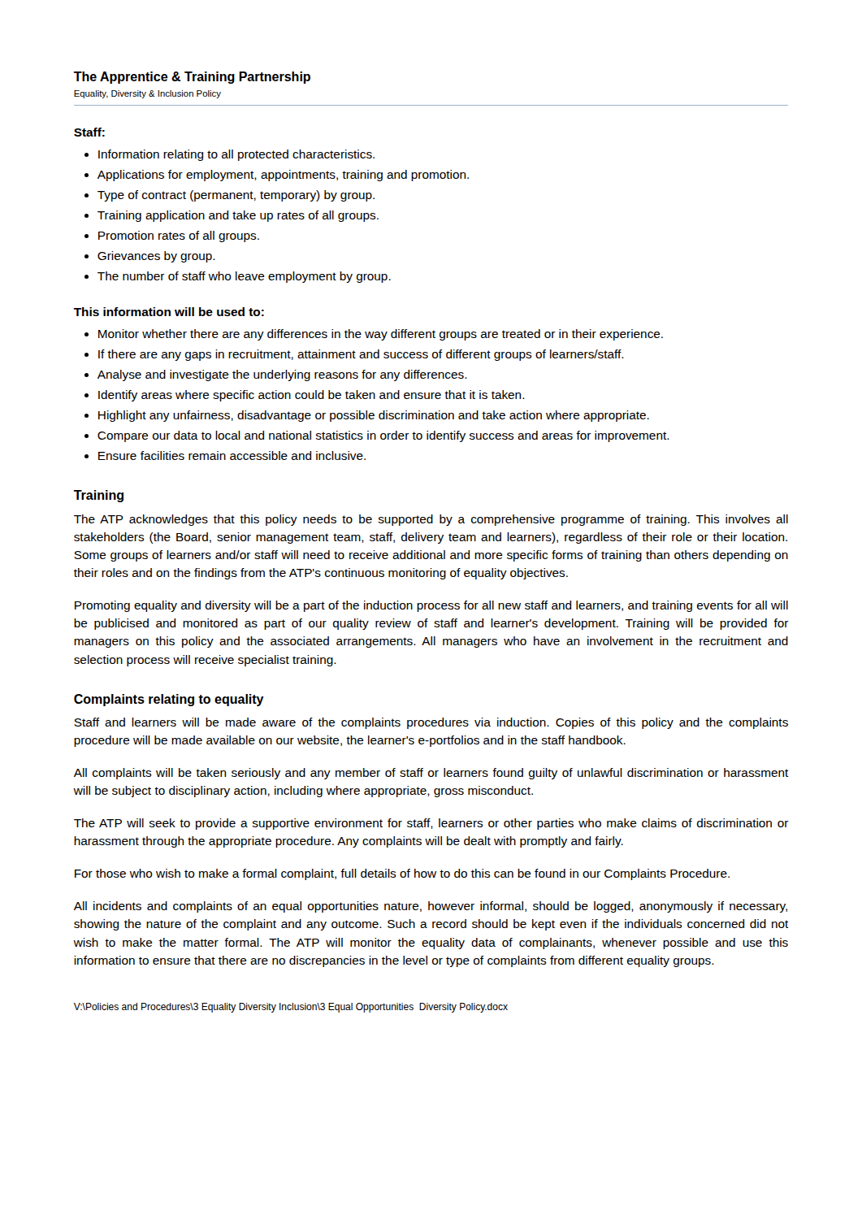The Apprentice & Training Partnership
Equality, Diversity & Inclusion Policy
Staff:
Information relating to all protected characteristics.
Applications for employment, appointments, training and promotion.
Type of contract (permanent, temporary) by group.
Training application and take up rates of all groups.
Promotion rates of all groups.
Grievances by group.
The number of staff who leave employment by group.
This information will be used to:
Monitor whether there are any differences in the way different groups are treated or in their experience.
If there are any gaps in recruitment, attainment and success of different groups of learners/staff.
Analyse and investigate the underlying reasons for any differences.
Identify areas where specific action could be taken and ensure that it is taken.
Highlight any unfairness, disadvantage or possible discrimination and take action where appropriate.
Compare our data to local and national statistics in order to identify success and areas for improvement.
Ensure facilities remain accessible and inclusive.
Training
The ATP acknowledges that this policy needs to be supported by a comprehensive programme of training. This involves all stakeholders (the Board, senior management team, staff, delivery team and learners), regardless of their role or their location. Some groups of learners and/or staff will need to receive additional and more specific forms of training than others depending on their roles and on the findings from the ATP's continuous monitoring of equality objectives.
Promoting equality and diversity will be a part of the induction process for all new staff and learners, and training events for all will be publicised and monitored as part of our quality review of staff and learner's development. Training will be provided for managers on this policy and the associated arrangements. All managers who have an involvement in the recruitment and selection process will receive specialist training.
Complaints relating to equality
Staff and learners will be made aware of the complaints procedures via induction. Copies of this policy and the complaints procedure will be made available on our website, the learner's e-portfolios and in the staff handbook.
All complaints will be taken seriously and any member of staff or learners found guilty of unlawful discrimination or harassment will be subject to disciplinary action, including where appropriate, gross misconduct.
The ATP will seek to provide a supportive environment for staff, learners or other parties who make claims of discrimination or harassment through the appropriate procedure. Any complaints will be dealt with promptly and fairly.
For those who wish to make a formal complaint, full details of how to do this can be found in our Complaints Procedure.
All incidents and complaints of an equal opportunities nature, however informal, should be logged, anonymously if necessary, showing the nature of the complaint and any outcome. Such a record should be kept even if the individuals concerned did not wish to make the matter formal. The ATP will monitor the equality data of complainants, whenever possible and use this information to ensure that there are no discrepancies in the level or type of complaints from different equality groups.
V:\Policies and Procedures\3 Equality Diversity Inclusion\3 Equal Opportunities Diversity Policy.docx